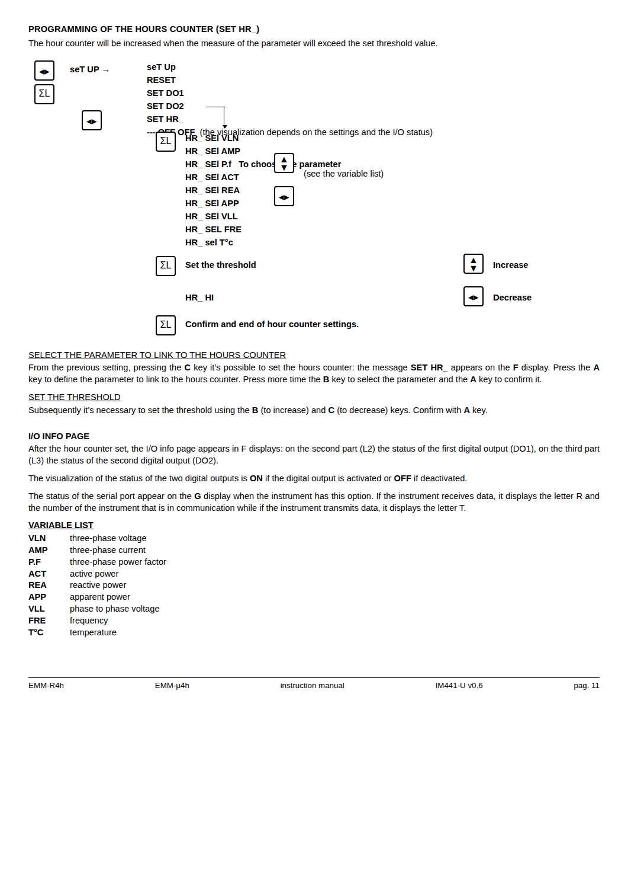PROGRAMMING OF THE HOURS COUNTER (SET HR_)
The hour counter will be increased when the measure of the parameter will exceed the set threshold value.
◂▸
ΣL
◂▸
seT UP →
seT Up
RESET
SET DO1
SET DO2
SET HR_
--- OFF OFF (the visualization depends on the settings and the I/O status)
ΣL
HR_ SEl VLN
HR_ SEl AMP
HR_ SEl P.f To choose the parameter
HR_ SEl ACT
HR_ SEl REA
HR_ SEl APP
HR_ SEl VLL
HR_ SEL FRE
HR_ sel T°c
▲▼
◂▸
(see the variable list)
ΣL
Set the threshold
▲▼
Increase
HR_ HI
◂▸
Decrease
ΣL
Confirm and end of hour counter settings.
SELECT THE PARAMETER TO LINK TO THE HOURS COUNTER
From the previous setting, pressing the C key it’s possible to set the hours counter: the message SET HR_ appears on the F display. Press the A key to define the parameter to link to the hours counter. Press more time the B key to select the parameter and the A key to confirm it.
SET THE THRESHOLD
Subsequently it’s necessary to set the threshold using the B (to increase) and C (to decrease) keys. Confirm with A key.
I/O INFO PAGE
After the hour counter set, the I/O info page appears in F displays: on the second part (L2) the status of the first digital output (DO1), on the third part (L3) the status of the second digital output (DO2).
The visualization of the status of the two digital outputs is ON if the digital output is activated or OFF if deactivated.
The status of the serial port appear on the G display when the instrument has this option. If the instrument receives data, it displays the letter R and the number of the instrument that is in communication while if the instrument transmits data, it displays the letter T.
VARIABLE LIST
VLNthree-phase voltage
AMPthree-phase current
P.Fthree-phase power factor
ACTactive power
REAreactive power
APPapparent power
VLLphase to phase voltage
FREfrequency
T°Ctemperature
EMM-R4h EMM-µ4h instruction manual IM441-U v0.6 pag. 11